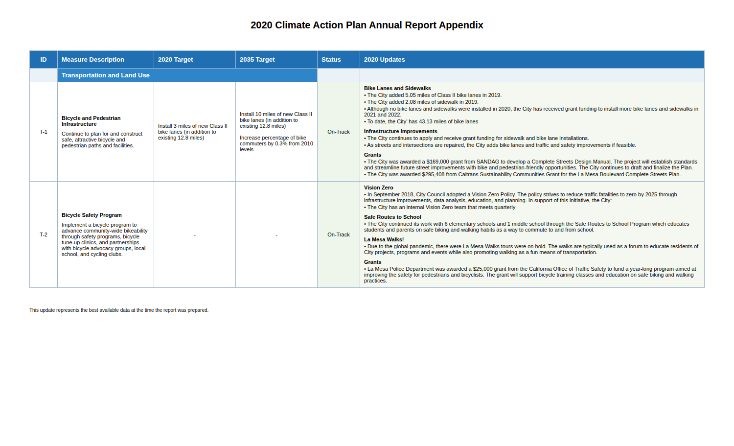2020 Climate Action Plan Annual Report Appendix
| ID | Measure Description | 2020 Target | 2035 Target | Status | 2020 Updates |
| --- | --- | --- | --- | --- | --- |
| | Transportation and Land Use | | |
| T-1 | Bicycle and Pedestrian Infrastructure Continue to plan for and construct safe, attractive bicycle and pedestrian paths and facilities. | Install 3 miles of new Class II bike lanes (in addition to existing 12.8 miles) | Install 10 miles of new Class II bike lanes (in addition to existing 12.8 miles) Increase percentage of bike commuters by 0.3% from 2010 levels | On-Track | Bike Lanes and Sidewalks • The City added 5.05 miles of Class II bike lanes in 2019. • The City added 2.08 miles of sidewalk in 2019. • Although no bike lanes and sidewalks were installed in 2020, the City has received grant funding to install more bike lanes and sidewalks in 2021 and 2022. • To date, the City' has 43.13 miles of bike lanes Infrastructure Improvements • The City continues to apply and receive grant funding for sidewalk and bike lane installations. • As streets and intersections are repaired, the City adds bike lanes and traffic and safety improvements if feasible. Grants • The City was awarded a $169,000 grant from SANDAG to develop a Complete Streets Design Manual. The project will establish standards and streamline future street improvements with bike and pedestrian-friendly opportunities. The City continues to draft and finalize the Plan. • The City was awarded $295,408 from Caltrans Sustainability Communities Grant for the La Mesa Boulevard Complete Streets Plan. |
| T-2 | Bicycle Safety Program Implement a bicycle program to advance community-wide bikeability through safety programs, bicycle tune-up clinics, and partnerships with bicycle advocacy groups, local school, and cycling clubs. | - | - | On-Track | Vision Zero • In September 2018, City Council adopted a Vision Zero Policy. The policy strives to reduce traffic fatalities to zero by 2025 through infrastructure improvements, data analysis, education, and planning. In support of this initiative, the City: • The City has an internal Vision Zero team that meets quarterly Safe Routes to School • The City continued its work with 6 elementary schools and 1 middle school through the Safe Routes to School Program which educates students and parents on safe biking and walking habits as a way to commute to and from school. La Mesa Walks! • Due to the global pandemic, there were La Mesa Walks tours were on hold. The walks are typically used as a forum to educate residents of City projects, programs and events while also promoting walking as a fun means of transportation. Grants • La Mesa Police Department was awarded a $25,000 grant from the California Office of Traffic Safety to fund a year-long program aimed at improving the safety for pedestrians and bicyclists. The grant will support bicycle training classes and education on safe biking and walking practices. |
This update represents the best available data at the time the report was prepared.